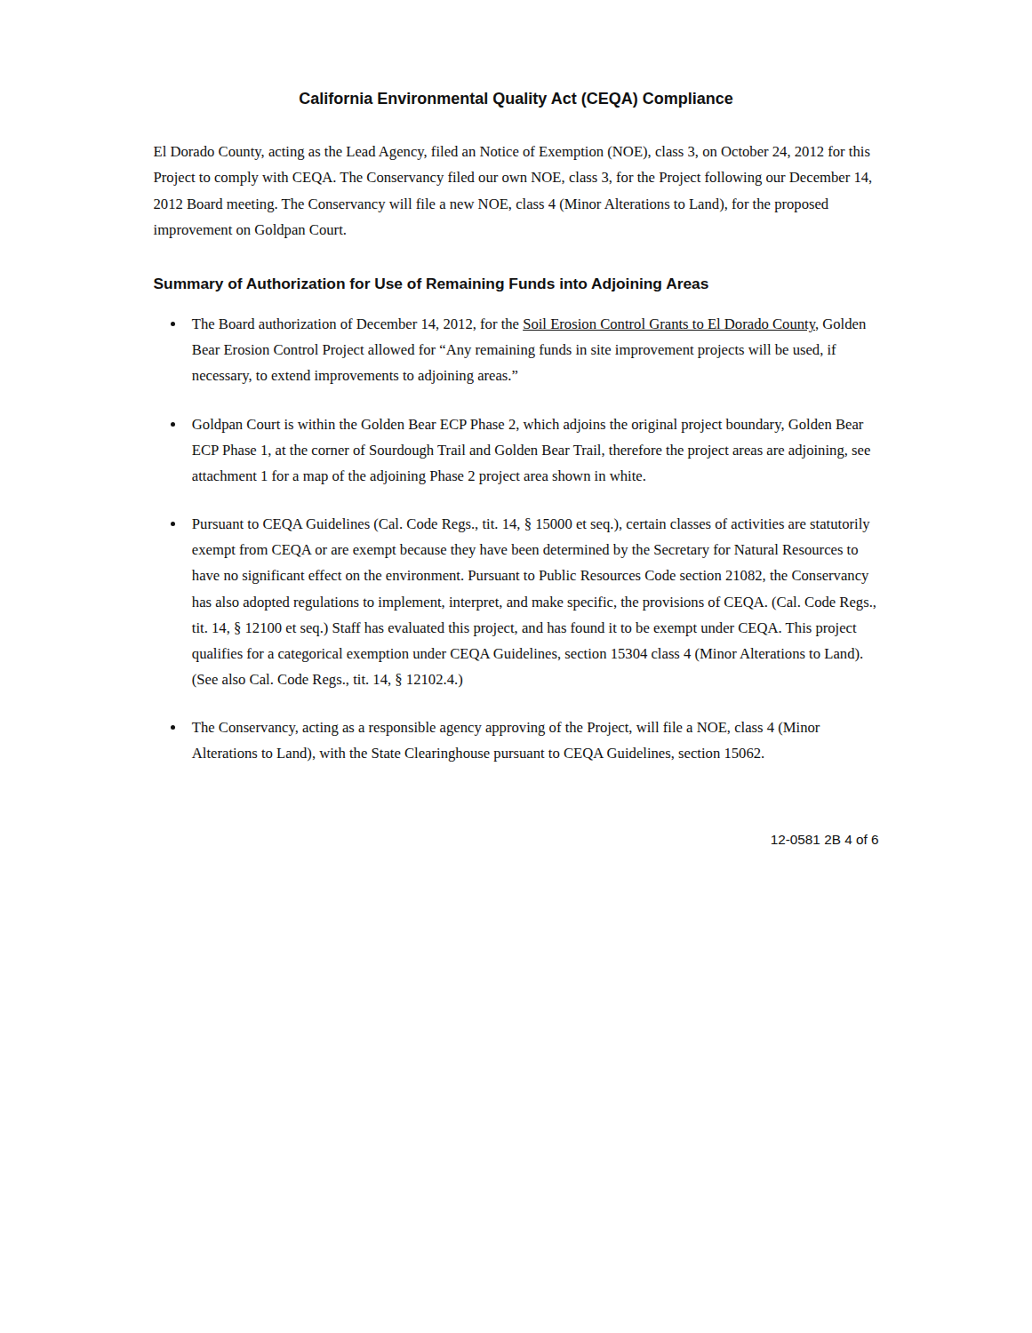California Environmental Quality Act (CEQA) Compliance
El Dorado County, acting as the Lead Agency, filed an Notice of Exemption (NOE), class 3, on October 24, 2012 for this Project to comply with CEQA. The Conservancy filed our own NOE, class 3, for the Project following our December 14, 2012 Board meeting. The Conservancy will file a new NOE, class 4 (Minor Alterations to Land), for the proposed improvement on Goldpan Court.
Summary of Authorization for Use of Remaining Funds into Adjoining Areas
The Board authorization of December 14, 2012, for the Soil Erosion Control Grants to El Dorado County, Golden Bear Erosion Control Project allowed for “Any remaining funds in site improvement projects will be used, if necessary, to extend improvements to adjoining areas.”
Goldpan Court is within the Golden Bear ECP Phase 2, which adjoins the original project boundary, Golden Bear ECP Phase 1, at the corner of Sourdough Trail and Golden Bear Trail, therefore the project areas are adjoining, see attachment 1 for a map of the adjoining Phase 2 project area shown in white.
Pursuant to CEQA Guidelines (Cal. Code Regs., tit. 14, § 15000 et seq.), certain classes of activities are statutorily exempt from CEQA or are exempt because they have been determined by the Secretary for Natural Resources to have no significant effect on the environment. Pursuant to Public Resources Code section 21082, the Conservancy has also adopted regulations to implement, interpret, and make specific, the provisions of CEQA. (Cal. Code Regs., tit. 14, § 12100 et seq.) Staff has evaluated this project, and has found it to be exempt under CEQA. This project qualifies for a categorical exemption under CEQA Guidelines, section 15304 class 4 (Minor Alterations to Land). (See also Cal. Code Regs., tit. 14, § 12102.4.)
The Conservancy, acting as a responsible agency approving of the Project, will file a NOE, class 4 (Minor Alterations to Land), with the State Clearinghouse pursuant to CEQA Guidelines, section 15062.
12-0581 2B 4 of 6